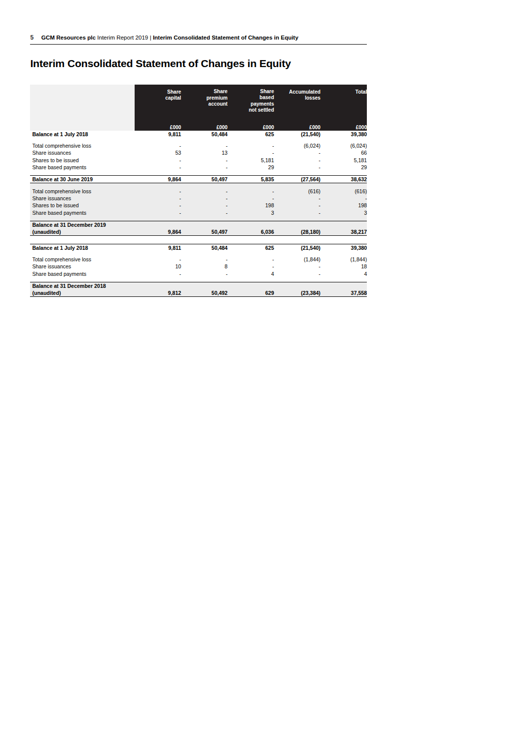5 GCM Resources plc Interim Report 2019 | Interim Consolidated Statement of Changes in Equity
Interim Consolidated Statement of Changes in Equity
| | Share capital £000 | Share premium account £000 | Share based payments not settled £000 | Accumulated losses £000 | Total £000 |
| --- | --- | --- | --- | --- | --- |
| Balance at 1 July 2018 | 9,811 | 50,484 | 625 | (21,540) | 39,380 |
| Total comprehensive loss | - | - | - | (6,024) | (6,024) |
| Share issuances | 53 | 13 | - | - | 66 |
| Shares to be issued | - | - | 5,181 | - | 5,181 |
| Share based payments | - | - | 29 | - | 29 |
| Balance at 30 June 2019 | 9,864 | 50,497 | 5,835 | (27,564) | 38,632 |
| Total comprehensive loss | - | - | - | (616) | (616) |
| Share issuances | - | - | - | - | - |
| Shares to be issued | - | - | 198 | - | 198 |
| Share based payments | - | - | 3 | - | 3 |
| Balance at 31 December 2019 | | | | | |
| (unaudited) | 9,864 | 50,497 | 6,036 | (28,180) | 38,217 |
| Balance at 1 July 2018 | 9,811 | 50,484 | 625 | (21,540) | 39,380 |
| Total comprehensive loss | - | - | - | (1,844) | (1,844) |
| Share issuances | 10 | 8 | - | - | 18 |
| Share based payments | - | - | 4 | - | 4 |
| Balance at 31 December 2018 | | | | | |
| (unaudited) | 9,812 | 50,492 | 629 | (23,384) | 37,558 |